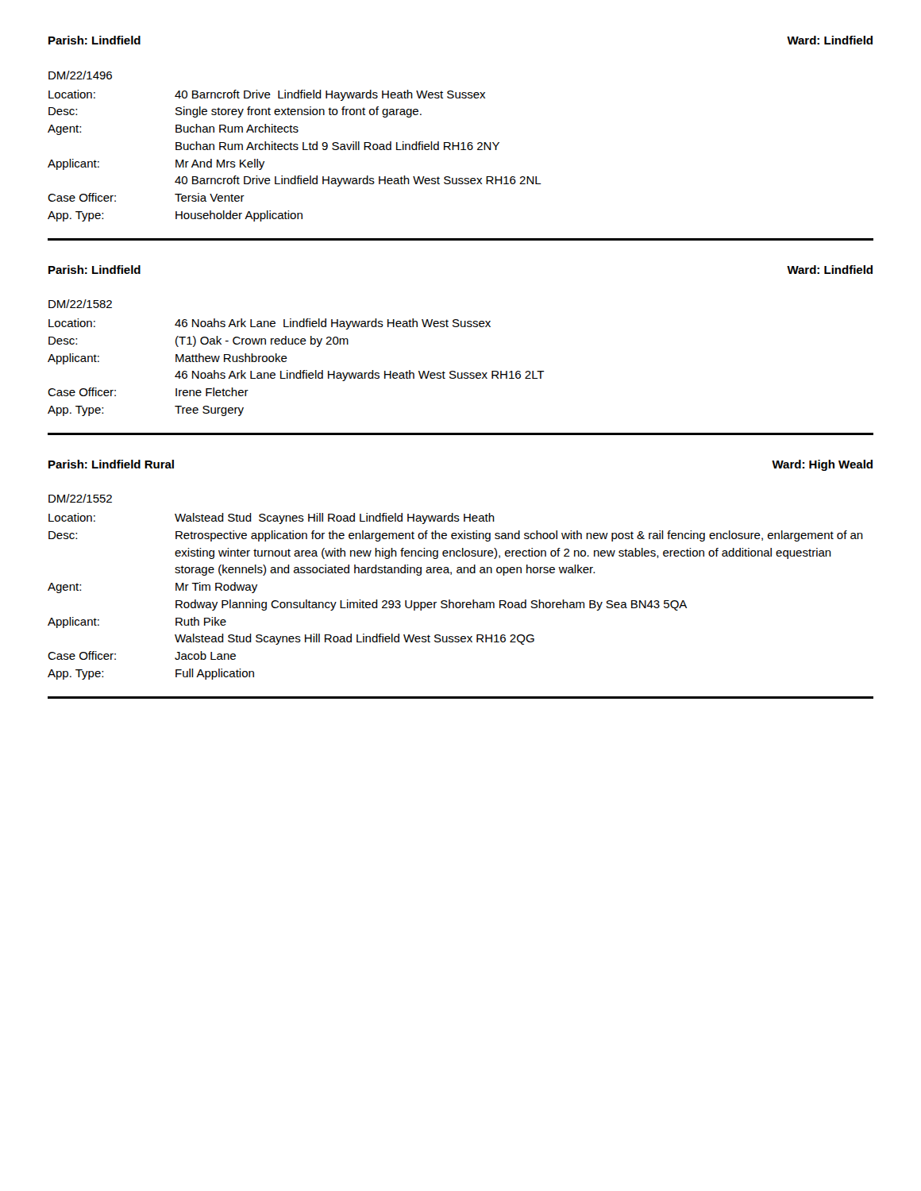Parish: Lindfield Ward: Lindfield
DM/22/1496
| Location: | 40 Barncroft Drive Lindfield Haywards Heath West Sussex |
| Desc: | Single storey front extension to front of garage. |
| Agent: | Buchan Rum Architects Buchan Rum Architects Ltd 9 Savill Road Lindfield RH16 2NY |
| Applicant: | Mr And Mrs Kelly 40 Barncroft Drive Lindfield Haywards Heath West Sussex RH16 2NL |
| Case Officer: | Tersia Venter |
| App. Type: | Householder Application |
Parish: Lindfield Ward: Lindfield
DM/22/1582
| Location: | 46 Noahs Ark Lane Lindfield Haywards Heath West Sussex |
| Desc: | (T1) Oak - Crown reduce by 20m |
| Applicant: | Matthew Rushbrooke 46 Noahs Ark Lane Lindfield Haywards Heath West Sussex RH16 2LT |
| Case Officer: | Irene Fletcher |
| App. Type: | Tree Surgery |
Parish: Lindfield Rural Ward: High Weald
DM/22/1552
| Location: | Walstead Stud Scaynes Hill Road Lindfield Haywards Heath |
| Desc: | Retrospective application for the enlargement of the existing sand school with new post & rail fencing enclosure, enlargement of an existing winter turnout area (with new high fencing enclosure), erection of 2 no. new stables, erection of additional equestrian storage (kennels) and associated hardstanding area, and an open horse walker. |
| Agent: | Mr Tim Rodway Rodway Planning Consultancy Limited 293 Upper Shoreham Road Shoreham By Sea BN43 5QA |
| Applicant: | Ruth Pike Walstead Stud Scaynes Hill Road Lindfield West Sussex RH16 2QG |
| Case Officer: | Jacob Lane |
| App. Type: | Full Application |